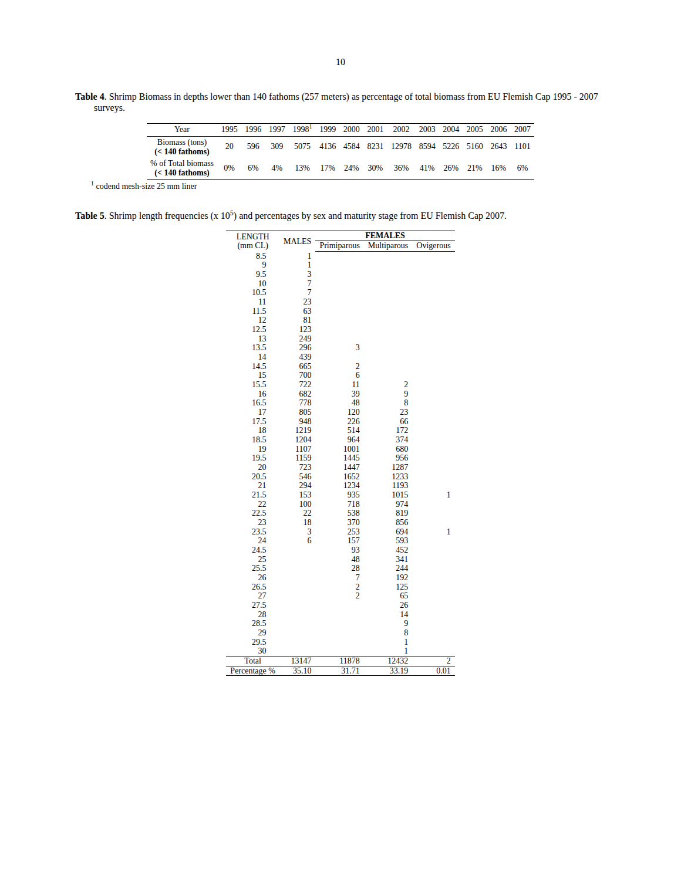10
Table 4. Shrimp Biomass in depths lower than 140 fathoms (257 meters) as percentage of total biomass from EU Flemish Cap 1995 - 2007 surveys.
| Year | 1995 | 1996 | 1997 | 1998 1 | 1999 | 2000 | 2001 | 2002 | 2003 | 2004 | 2005 | 2006 | 2007 |
| --- | --- | --- | --- | --- | --- | --- | --- | --- | --- | --- | --- | --- | --- |
| Biomass (tons) (< 140 fathoms) | 20 | 596 | 309 | 5075 | 4136 | 4584 | 8231 | 12978 | 8594 | 5226 | 5160 | 2643 | 1101 |
| % of Total biomass (< 140 fathoms) | 0% | 6% | 4% | 13% | 17% | 24% | 30% | 36% | 41% | 26% | 21% | 16% | 6% |
1 codend mesh-size 25 mm liner
Table 5. Shrimp length frequencies (x 105) and percentages by sex and maturity stage from EU Flemish Cap 2007.
| LENGTH (mm CL) | MALES | FEMALES |
| --- | --- | --- |
| Primiparous | Multiparous | Ovigerous |
| 8.5 | 1 | | | |
| 9 | 1 | | | |
| 9.5 | 3 | | | |
| 10 | 7 | | | |
| 10.5 | 7 | | | |
| 11 | 23 | | | |
| 11.5 | 63 | | | |
| 12 | 81 | | | |
| 12.5 | 123 | | | |
| 13 | 249 | | | |
| 13.5 | 296 | 3 | | |
| 14 | 439 | | | |
| 14.5 | 665 | 2 | | |
| 15 | 700 | 6 | | |
| 15.5 | 722 | 11 | 2 | |
| 16 | 682 | 39 | 9 | |
| 16.5 | 778 | 48 | 8 | |
| 17 | 805 | 120 | 23 | |
| 17.5 | 948 | 226 | 66 | |
| 18 | 1219 | 514 | 172 | |
| 18.5 | 1204 | 964 | 374 | |
| 19 | 1107 | 1001 | 680 | |
| 19.5 | 1159 | 1445 | 956 | |
| 20 | 723 | 1447 | 1287 | |
| 20.5 | 546 | 1652 | 1233 | |
| 21 | 294 | 1234 | 1193 | |
| 21.5 | 153 | 935 | 1015 | 1 |
| 22 | 100 | 718 | 974 | |
| 22.5 | 22 | 538 | 819 | |
| 23 | 18 | 370 | 856 | |
| 23.5 | 3 | 253 | 694 | 1 |
| 24 | 6 | 157 | 593 | |
| 24.5 | | 93 | 452 | |
| 25 | | 48 | 341 | |
| 25.5 | | 28 | 244 | |
| 26 | | 7 | 192 | |
| 26.5 | | 2 | 125 | |
| 27 | | 2 | 65 | |
| 27.5 | | | 26 | |
| 28 | | | 14 | |
| 28.5 | | | 9 | |
| 29 | | | 8 | |
| 29.5 | | | 1 | |
| 30 | | | 1 | |
| Total | 13147 | 11878 | 12432 | 2 |
| Percentage % | 35.10 | 31.71 | 33.19 | 0.01 |